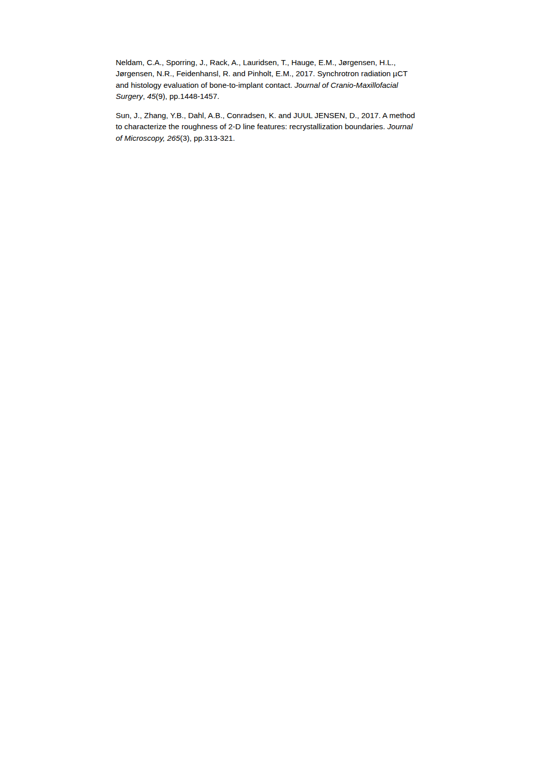Neldam, C.A., Sporring, J., Rack, A., Lauridsen, T., Hauge, E.M., Jørgensen, H.L., Jørgensen, N.R., Feidenhansl, R. and Pinholt, E.M., 2017. Synchrotron radiation µCT and histology evaluation of bone-to-implant contact. Journal of Cranio-Maxillofacial Surgery, 45(9), pp.1448-1457.
Sun, J., Zhang, Y.B., Dahl, A.B., Conradsen, K. and JUUL JENSEN, D., 2017. A method to characterize the roughness of 2-D line features: recrystallization boundaries. Journal of Microscopy, 265(3), pp.313-321.